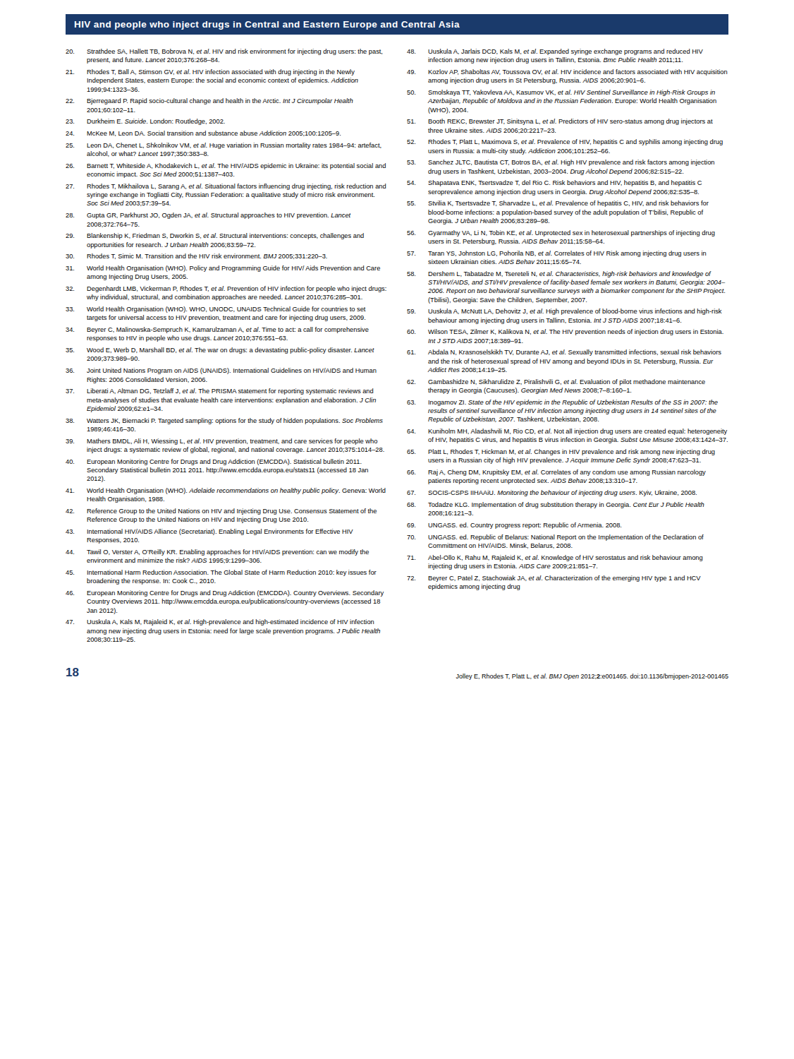HIV and people who inject drugs in Central and Eastern Europe and Central Asia
20. Strathdee SA, Hallett TB, Bobrova N, et al. HIV and risk environment for injecting drug users: the past, present, and future. Lancet 2010;376:268–84.
21. Rhodes T, Ball A, Stimson GV, et al. HIV infection associated with drug injecting in the Newly Independent States, eastern Europe: the social and economic context of epidemics. Addiction 1999;94:1323–36.
22. Bjerregaard P. Rapid socio-cultural change and health in the Arctic. Int J Circumpolar Health 2001;60:102–11.
23. Durkheim E. Suicide. London: Routledge, 2002.
24. McKee M, Leon DA. Social transition and substance abuse Addiction 2005;100:1205–9.
25. Leon DA, Chenet L, Shkolnikov VM, et al. Huge variation in Russian mortality rates 1984–94: artefact, alcohol, or what? Lancet 1997;350:383–8.
26. Barnett T, Whiteside A, Khodakevich L, et al. The HIV/AIDS epidemic in Ukraine: its potential social and economic impact. Soc Sci Med 2000;51:1387–403.
27. Rhodes T, Mikhailova L, Sarang A, et al. Situational factors influencing drug injecting, risk reduction and syringe exchange in Togliatti City, Russian Federation: a qualitative study of micro risk environment. Soc Sci Med 2003;57:39–54.
28. Gupta GR, Parkhurst JO, Ogden JA, et al. Structural approaches to HIV prevention. Lancet 2008;372:764–75.
29. Blankenship K, Friedman S, Dworkin S, et al. Structural interventions: concepts, challenges and opportunities for research. J Urban Health 2006;83:59–72.
30. Rhodes T, Simic M. Transition and the HIV risk environment. BMJ 2005;331:220–3.
31. World Health Organisation (WHO). Policy and Programming Guide for HIV/ Aids Prevention and Care among Injecting Drug Users, 2005.
32. Degenhardt LMB, Vickerman P, Rhodes T, et al. Prevention of HIV infection for people who inject drugs: why individual, structural, and combination approaches are needed. Lancet 2010;376:285–301.
33. World Health Organisation (WHO). WHO, UNODC, UNAIDS Technical Guide for countries to set targets for universal access to HIV prevention, treatment and care for injecting drug users, 2009.
34. Beyrer C, Malinowska-Sempruch K, Kamarulzaman A, et al. Time to act: a call for comprehensive responses to HIV in people who use drugs. Lancet 2010;376:551–63.
35. Wood E, Werb D, Marshall BD, et al. The war on drugs: a devastating public-policy disaster. Lancet 2009;373:989–90.
36. Joint United Nations Program on AIDS (UNAIDS). International Guidelines on HIV/AIDS and Human Rights: 2006 Consolidated Version, 2006.
37. Liberati A, Altman DG, Tetzlaff J, et al. The PRISMA statement for reporting systematic reviews and meta-analyses of studies that evaluate health care interventions: explanation and elaboration. J Clin Epidemiol 2009;62:e1–34.
38. Watters JK, Biernacki P. Targeted sampling: options for the study of hidden populations. Soc Problems 1989;46:416–30.
39. Mathers BMDL, Ali H, Wiessing L, et al. HIV prevention, treatment, and care services for people who inject drugs: a systematic review of global, regional, and national coverage. Lancet 2010;375:1014–28.
40. European Monitoring Centre for Drugs and Drug Addiction (EMCDDA). Statistical bulletin 2011. Secondary Statistical bulletin 2011 2011. http://www.emcdda.europa.eu/stats11 (accessed 18 Jan 2012).
41. World Health Organisation (WHO). Adelaide recommendations on healthy public policy. Geneva: World Health Organisation, 1988.
42. Reference Group to the United Nations on HIV and Injecting Drug Use. Consensus Statement of the Reference Group to the United Nations on HIV and Injecting Drug Use 2010.
43. International HIV/AIDS Alliance (Secretariat). Enabling Legal Environments for Effective HIV Responses, 2010.
44. Tawil O, Verster A, O’Reilly KR. Enabling approaches for HIV/AIDS prevention: can we modify the environment and minimize the risk? AIDS 1995;9:1299–306.
45. International Harm Reduction Association. The Global State of Harm Reduction 2010: key issues for broadening the response. In: Cook C., 2010.
46. European Monitoring Centre for Drugs and Drug Addiction (EMCDDA). Country Overviews. Secondary Country Overviews 2011. http://www.emcdda.europa.eu/publications/country-overviews (accessed 18 Jan 2012).
47. Uuskula A, Kals M, Rajaleid K, et al. High-prevalence and high-estimated incidence of HIV infection among new injecting drug users in Estonia: need for large scale prevention programs. J Public Health 2008;30:119–25.
48. Uuskula A, Jarlais DCD, Kals M, et al. Expanded syringe exchange programs and reduced HIV infection among new injection drug users in Tallinn, Estonia. Bmc Public Health 2011;11.
49. Kozlov AP, Shaboltas AV, Toussova OV, et al. HIV incidence and factors associated with HIV acquisition among injection drug users in St Petersburg, Russia. AIDS 2006;20:901–6.
50. Smolskaya TT, Yakovleva AA, Kasumov VK, et al. HIV Sentinel Surveillance in High-Risk Groups in Azerbaijan, Republic of Moldova and in the Russian Federation. Europe: World Health Organisation (WHO), 2004.
51. Booth REKC, Brewster JT, Sinitsyna L, et al. Predictors of HIV sero-status among drug injectors at three Ukraine sites. AIDS 2006;20:2217–23.
52. Rhodes T, Platt L, Maximova S, et al. Prevalence of HIV, hepatitis C and syphilis among injecting drug users in Russia: a multi-city study. Addiction 2006;101:252–66.
53. Sanchez JLTC, Bautista CT, Botros BA, et al. High HIV prevalence and risk factors among injection drug users in Tashkent, Uzbekistan, 2003–2004. Drug Alcohol Depend 2006;82:S15–22.
54. Shapatava ENK, Tsertsvadze T, del Rio C. Risk behaviors and HIV, hepatitis B, and hepatitis C seroprevalence among injection drug users in Georgia. Drug Alcohol Depend 2006;82:S35–8.
55. Stvilia K, Tsertsvadze T, Sharvadze L, et al. Prevalence of hepatitis C, HIV, and risk behaviors for blood-borne infections: a population-based survey of the adult population of T’bilisi, Republic of Georgia. J Urban Health 2006;83:289–98.
56. Gyarmathy VA, Li N, Tobin KE, et al. Unprotected sex in heterosexual partnerships of injecting drug users in St. Petersburg, Russia. AIDS Behav 2011;15:58–64.
57. Taran YS, Johnston LG, Pohorila NB, et al. Correlates of HIV Risk among injecting drug users in sixteen Ukrainian cities. AIDS Behav 2011;15:65–74.
58. Dershem L, Tabatadze M, Tsereteli N, et al. Characteristics, high-risk behaviors and knowledge of STI/HIV/AIDS, and STI/HIV prevalence of facility-based female sex workers in Batumi, Georgia: 2004–2006. Report on two behavioral surveillance surveys with a biomarker component for the SHIP Project. (Tbilisi), Georgia: Save the Children, September, 2007.
59. Uuskula A, McNutt LA, Dehovitz J, et al. High prevalence of blood-borne virus infections and high-risk behaviour among injecting drug users in Tallinn, Estonia. Int J STD AIDS 2007;18:41–6.
60. Wilson TESA, Zilmer K, Kalikova N, et al. The HIV prevention needs of injection drug users in Estonia. Int J STD AIDS 2007;18:389–91.
61. Abdala N, Krasnoselskikh TV, Durante AJ, et al. Sexually transmitted infections, sexual risk behaviors and the risk of heterosexual spread of HIV among and beyond IDUs in St. Petersburg, Russia. Eur Addict Res 2008;14:19–25.
62. Gambashidze N, Sikharulidze Z, Piralishvili G, et al. Evaluation of pilot methadone maintenance therapy in Georgia (Caucuses). Georgian Med News 2008;7–8:160–1.
63. Inogamov ZI. State of the HIV epidemic in the Republic of Uzbekistan Results of the SS in 2007: the results of sentinel surveillance of HIV infection among injecting drug users in 14 sentinel sites of the Republic of Uzbekistan, 2007. Tashkent, Uzbekistan, 2008.
64. Kuniholm MH, Aladashvili M, Rio CD, et al. Not all injection drug users are created equal: heterogeneity of HIV, hepatitis C virus, and hepatitis B virus infection in Georgia. Subst Use Misuse 2008;43:1424–37.
65. Platt L, Rhodes T, Hickman M, et al. Changes in HIV prevalence and risk among new injecting drug users in a Russian city of high HIV prevalence. J Acquir Immune Defic Syndr 2008;47:623–31.
66. Raj A, Cheng DM, Krupitsky EM, et al. Correlates of any condom use among Russian narcology patients reporting recent unprotected sex. AIDS Behav 2008;13:310–17.
67. SOCIS-CSPS IIHAAiU. Monitoring the behaviour of injecting drug users. Kyiv, Ukraine, 2008.
68. Todadze KLG. Implementation of drug substitution therapy in Georgia. Cent Eur J Public Health 2008;16:121–3.
69. UNGASS. ed. Country progress report: Republic of Armenia. 2008.
70. UNGASS. ed. Republic of Belarus: National Report on the Implementation of the Declaration of Committment on HIV/AIDS. Minsk, Belarus, 2008.
71. Abel-Ollo K, Rahu M, Rajaleid K, et al. Knowledge of HIV serostatus and risk behaviour among injecting drug users in Estonia. AIDS Care 2009;21:851–7.
72. Beyrer C, Patel Z, Stachowiak JA, et al. Characterization of the emerging HIV type 1 and HCV epidemics among injecting drug
18
Jolley E, Rhodes T, Platt L, et al. BMJ Open 2012;2:e001465. doi:10.1136/bmjopen-2012-001465